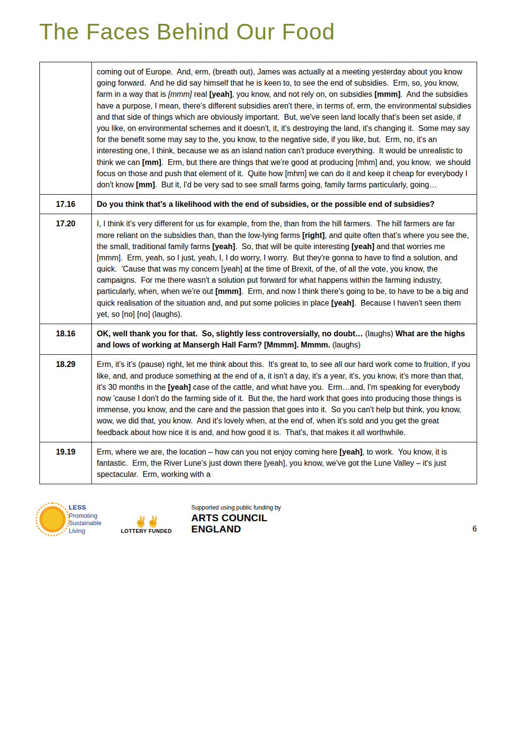The Faces Behind Our Food
| | coming out of Europe. And, erm, (breath out), James was actually at a meeting yesterday about you know going forward. And he did say himself that he is keen to, to see the end of subsidies. Erm, so, you know, farm in a way that is [mmm] real [yeah] , you know, and not rely on, on subsidies [mmm] . And the subsidies have a purpose, I mean, there's different subsidies aren't there, in terms of, erm, the environmental subsidies and that side of things which are obviously important. But, we've seen land locally that's been set aside, if you like, on environmental schemes and it doesn't, it, it's destroying the land, it's changing it. Some may say for the benefit some may say to the, you know, to the negative side, if you like, but. Erm, no, it's an interesting one, I think, because we as an island nation can't produce everything. It would be unrealistic to think we can [mm] . Erm, but there are things that we're good at producing [mhm] and, you know, we should focus on those and push that element of it. Quite how [mhm] we can do it and keep it cheap for everybody I don't know [mm] . But it, I'd be very sad to see small farms going, family farms particularly, going… |
| 17.16 | Do you think that's a likelihood with the end of subsidies, or the possible end of subsidies? |
| 17.20 | I, I think it's very different for us for example, from the, than from the hill farmers. The hill farmers are far more reliant on the subsidies than, than the low-lying farms [right] , and quite often that's where you see the, the small, traditional family farms [yeah] . So, that will be quite interesting [yeah] and that worries me [mmm]. Erm, yeah, so I just, yeah, I, I do worry, I worry. But they're gonna to have to find a solution, and quick. 'Cause that was my concern [yeah] at the time of Brexit, of the, of all the vote, you know, the campaigns. For me there wasn't a solution put forward for what happens within the farming industry, particularly, when, when we're out [mmm] . Erm, and now I think there's going to be, to have to be a big and quick realisation of the situation and, and put some policies in place [yeah] . Because I haven't seen them yet, so [no] [no] (laughs). |
| 18.16 | OK, well thank you for that. So, slightly less controversially, no doubt… (laughs) What are the highs and lows of working at Mansergh Hall Farm? [Mmmm]. Mmmm. (laughs) |
| 18.29 | Erm, it's it's (pause) right, let me think about this. It's great to, to see all our hard work come to fruition, if you like, and, and produce something at the end of a, it isn't a day, it's a year, it's, you know, it's more than that, it's 30 months in the [yeah] case of the cattle, and what have you. Erm…and, I'm speaking for everybody now 'cause I don't do the farming side of it. But the, the hard work that goes into producing those things is immense, you know, and the care and the passion that goes into it. So you can't help but think, you know, wow, we did that, you know. And it's lovely when, at the end of, when it's sold and you get the great feedback about how nice it is and, and how good it is. That's, that makes it all worthwhile. |
| 19.19 | Erm, where we are, the location – how can you not enjoy coming here [yeah] , to work. You know, it is fantastic. Erm, the River Lune's just down there [yeah], you know, we've got the Lune Valley – it's just spectacular. Erm, working with a |
LESS Promoting
Sustainable
Living
✌✌
LOTTERY FUNDED
Supported using public funding by
ARTS COUNCIL
ENGLAND
6